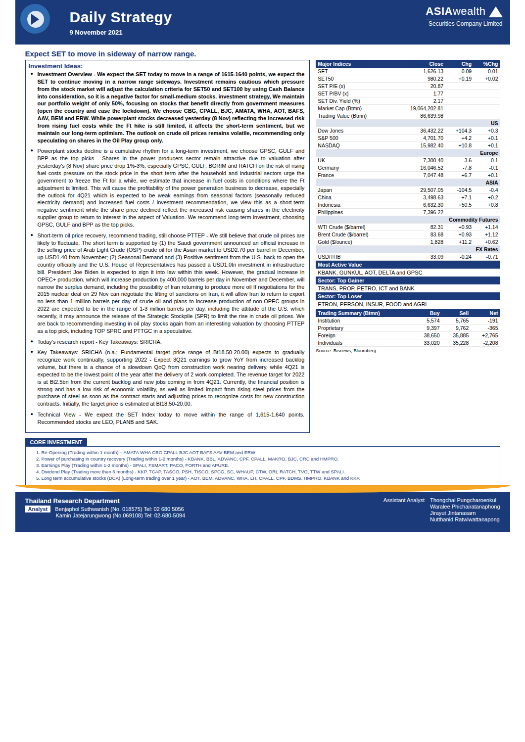Daily Strategy
9 November 2021
ASIAwealth
Securities Company Limited
Expect SET to move in sideway of narrow range.
Investment Ideas:
Investment Overview - We expect the SET today to move in a range of 1615-1640 points, we expect the SET to continue moving in a narrow range sideways. Investment remains cautious which pressure from the stock market will adjust the calculation criteria for SET50 and SET100 by using Cash Balance into consideration, so it is a negative factor for small-medium stocks. investment strategy, We maintain our portfolio weight of only 50%, focusing on stocks that benefit directly from government measures (open the country and ease the lockdown). We choose CBG, CPALL, BJC, AMATA, WHA, AOT, BAFS, AAV, BEM and ERW. While powerplant stocks decreased yesterday (8 Nov) reflecting the increased risk from rising fuel costs while the Ft hike is still limited, it affects the short-term sentiment, but we maintain our long-term optimism. The outlook on crude oil prices remains volatile, recommending only speculating on shares in the Oil Play group only.
Powerplant stocks decline is a cumulative rhythm for a long-term investment, we choose GPSC, GULF and BPP as the top picks - Shares in the power producers sector remain attractive due to valuation after yesterday's (8 Nov) share price drop 1%-3%, especially GPSC, GULF, BGRIM and RATCH on the risk of rising fuel costs pressure on the stock price in the short term after the household and industrial sectors urge the government to freeze the Ft for a while, we estimate that increase in fuel costs in conditions where the Ft adjustment is limited. This will cause the profitability of the power generation business to decrease, especially the outlook for 4Q21 which is expected to be weak earnings from seasonal factors (seasonally reduced electricity demand) and increased fuel costs / investment recommendation, we view this as a short-term negative sentiment while the share price declined reflect the increased risk causing shares in the electricity supplier group to return to interest in the aspect of Valuation. We recommend long-term investment, choosing GPSC, GULF and BPP as the top picks.
Short-term oil price recovery, recommend trading, still choose PTTEP - We still believe that crude oil prices are likely to fluctuate. The short term is supported by (1) the Saudi government announced an official increase in the selling price of Arab Light Crude (OSP) crude oil for the Asian market to USD2.70 per barrel in December, up USD1.40 from November; (2) Seasonal Demand and (3) Positive sentiment from the U.S. back to open the country officially and the U.S. House of Representatives has passed a USD1.0tn investment in infrastructure bill. President Joe Biden is expected to sign it into law within this week. However, the gradual increase in OPEC+ production, which will increase production by 400,000 barrels per day in November and December, will narrow the surplus demand, including the possibility of Iran returning to produce more oil If negotiations for the 2015 nuclear deal on 29 Nov can negotiate the lifting of sanctions on Iran, it will allow Iran to return to export no less than 1 million barrels per day of crude oil and plans to increase production of non-OPEC groups in 2022 are expected to be in the range of 1-3 million barrels per day, including the attitude of the U.S. which recently, it may announce the release of the Strategic Stockpile (SPR) to limit the rise in crude oil prices. We are back to recommending investing in oil play stocks again from an interesting valuation by choosing PTTEP as a top pick, including TOP SPRC and PTTGC in a speculative.
Today's research report - Key Takeaways: SRICHA.
Key Takeaways: SRICHA (n.a.; Fundamental target price range of Bt18.50-20.00) expects to gradually recognize work continually, supporting 2022 - Expect 3Q21 earnings to grow YoY from increased backlog volume, but there is a chance of a slowdown QoQ from construction work nearing delivery, while 4Q21 is expected to be the lowest point of the year after the delivery of 2 work completed. The revenue target for 2022 is at Bt2.5bn from the current backlog and new jobs coming in from 4Q21. Currently, the financial position is strong and has a low risk of economic volatility, as well as limited impact from rising steel prices from the purchase of steel as soon as the contract starts and adjusting prices to recognize costs for new construction contracts. Initially, the target price is estimated at Bt18.50-20.00.
Technical View - We expect the SET Index today to move within the range of 1,615-1,640 points. Recommended stocks are LEO, PLANB and SAK.
| Major Indices | Close | Chg | %Chg |
| --- | --- | --- | --- |
| SET | 1,626.13 | -0.09 | -0.01 |
| SET50 | 980.22 | +0.19 | +0.02 |
| SET P/E (x) | 20.87 | | |
| SET P/BV (x) | 1.77 | | |
| SET Div. Yield (%) | 2.17 | | |
| Market Cap (Btmn) | 19,064,202.81 | | |
| Trading Value (Btmn) | 86,639.98 | | |
| US |
| Dow Jones | 36,432.22 | +104.3 | +0.3 |
| S&P 500 | 4,701.70 | +4.2 | +0.1 |
| NASDAQ | 15,982.40 | +10.8 | +0.1 |
| Europe |
| UK | 7,300.40 | -3.6 | -0.1 |
| Germany | 16,046.52 | -7.8 | -0.1 |
| France | 7,047.48 | +6.7 | +0.1 |
| ASIA |
| Japan | 29,507.05 | -104.5 | -0.4 |
| China | 3,498.63 | +7.1 | +0.2 |
| Indonesia | 6,632.30 | +50.5 | +0.8 |
| Philippines | 7,396.22 | - | - |
| Commodity Futures |
| WTI Crude ($/barrel) | 82.31 | +0.93 | +1.14 |
| Brent Crude ($/barrel) | 83.68 | +0.93 | +1.12 |
| Gold ($/ounce) | 1,828 | +11.2 | +0.62 |
| FX Rates |
| USD/THB | 33.09 | -0.24 | -0.71 |
Most Active Value
KBANK, GUNKUL, AOT, DELTA and GPSC
Sector: Top Gainer
TRANS, PROP, PETRO, ICT and BANK
Sector: Top Loser
ETRON, PERSON, INSUR, FOOD and AGRI
| Trading Summary (Btmn) | Buy | Sell | Net |
| --- | --- | --- | --- |
| Institution | 5,574 | 5,765 | -191 |
| Proprietary | 9,397 | 9,762 | -365 |
| Foreign | 38,650 | 35,885 | +2,765 |
| Individuals | 33,020 | 35,228 | -2,208 |
Source: Bisnews, Bloomberg
CORE INVESTMENT
Re-Opening (Trading within 1 month) – AMATA WHA CBG CPALL BJC AOT BAFS AAV BEM and ERW
Power of purchasing in country recovery (Trading within 1-2 months) - KBANK, BBL, ADVANC, CPF, CPALL, MAKRO, BJC, CRC and HMPRO.
Earnings Play (Trading within 1-2 months) - SPALI, FSMART, PACO, FORTH and APURE.
Dividend Play (Trading more than 6 months) - KKP, TCAP, TASCO, PSH, TISCO, SPCG, SC, WHAUP, CTW, ORI, RATCH, TVO, TTW and SPALI.
Long term accumulative stocks (DCA) (Long-term trading over 1 year) - AOT, BEM, ADVANC, WHA, LH, CPALL, CPF, BDMS, HMPRO, KBANK and KKP.
Thailand Research Department
Analyst Benjaphol Suthwanish (No. 018575) Tel: 02 680 5056
Kamin Jatejarungwong (No.069108) Tel: 02-680-5094
Assistant Analyst
Thongchai Pungcharoenkul
Waralee Phichairatanaphong
Jirayut Jintanasarn
Nutthanid Ratwiwattanapong